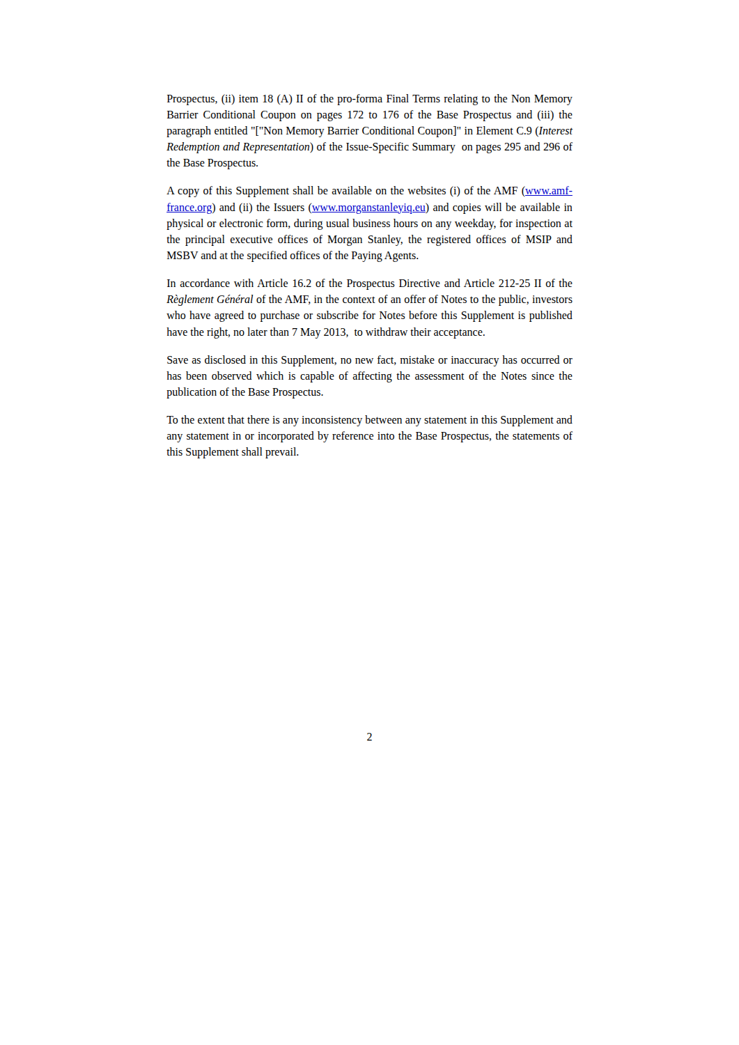Prospectus, (ii) item 18 (A) II of the pro-forma Final Terms relating to the Non Memory Barrier Conditional Coupon on pages 172 to 176 of the Base Prospectus and (iii) the paragraph entitled "["Non Memory Barrier Conditional Coupon]" in Element C.9 (Interest Redemption and Representation) of the Issue-Specific Summary on pages 295 and 296 of the Base Prospectus.
A copy of this Supplement shall be available on the websites (i) of the AMF (www.amf-france.org) and (ii) the Issuers (www.morganstanleyiq.eu) and copies will be available in physical or electronic form, during usual business hours on any weekday, for inspection at the principal executive offices of Morgan Stanley, the registered offices of MSIP and MSBV and at the specified offices of the Paying Agents.
In accordance with Article 16.2 of the Prospectus Directive and Article 212-25 II of the Règlement Général of the AMF, in the context of an offer of Notes to the public, investors who have agreed to purchase or subscribe for Notes before this Supplement is published have the right, no later than 7 May 2013, to withdraw their acceptance.
Save as disclosed in this Supplement, no new fact, mistake or inaccuracy has occurred or has been observed which is capable of affecting the assessment of the Notes since the publication of the Base Prospectus.
To the extent that there is any inconsistency between any statement in this Supplement and any statement in or incorporated by reference into the Base Prospectus, the statements of this Supplement shall prevail.
2